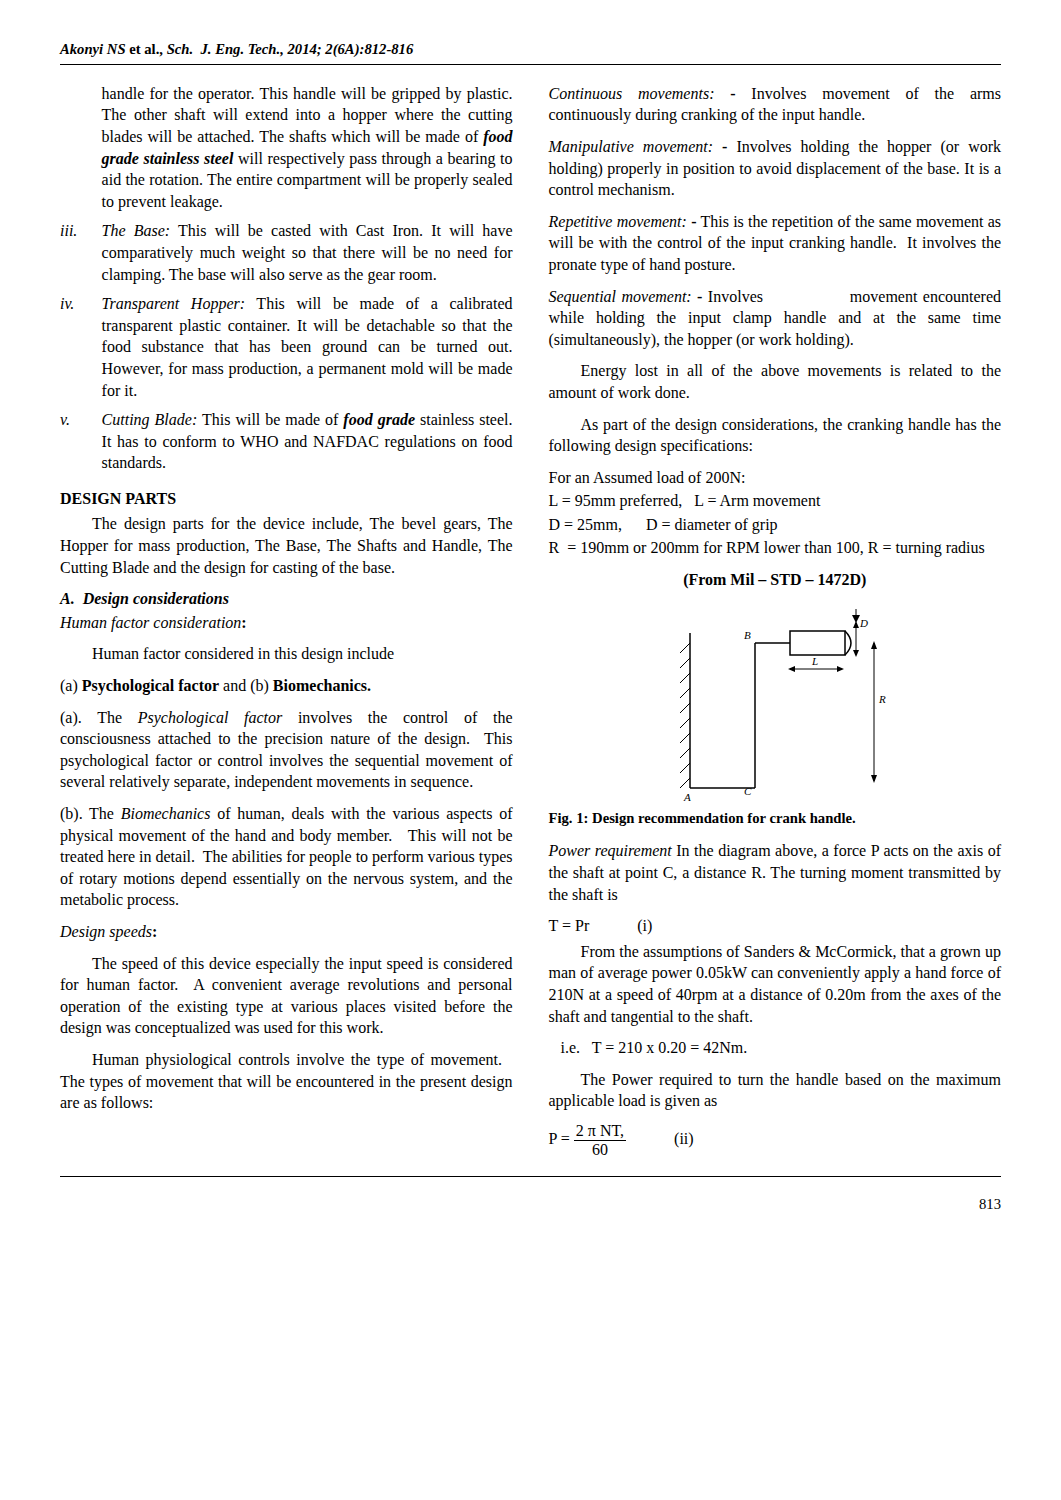Akonyi NS et al., Sch. J. Eng. Tech., 2014; 2(6A):812-816
handle for the operator. This handle will be gripped by plastic. The other shaft will extend into a hopper where the cutting blades will be attached. The shafts which will be made of food grade stainless steel will respectively pass through a bearing to aid the rotation. The entire compartment will be properly sealed to prevent leakage.
iii. The Base: This will be casted with Cast Iron. It will have comparatively much weight so that there will be no need for clamping. The base will also serve as the gear room.
iv. Transparent Hopper: This will be made of a calibrated transparent plastic container. It will be detachable so that the food substance that has been ground can be turned out. However, for mass production, a permanent mold will be made for it.
v. Cutting Blade: This will be made of food grade stainless steel. It has to conform to WHO and NAFDAC regulations on food standards.
Design Parts
The design parts for the device include, The bevel gears, The Hopper for mass production, The Base, The Shafts and Handle, The Cutting Blade and the design for casting of the base.
A. Design considerations
Human factor consideration:
Human factor considered in this design include
(a) Psychological factor and (b) Biomechanics.
(a). The Psychological factor involves the control of the consciousness attached to the precision nature of the design. This psychological factor or control involves the sequential movement of several relatively separate, independent movements in sequence.
(b). The Biomechanics of human, deals with the various aspects of physical movement of the hand and body member. This will not be treated here in detail. The abilities for people to perform various types of rotary motions depend essentially on the nervous system, and the metabolic process.
Design speeds:
The speed of this device especially the input speed is considered for human factor. A convenient average revolutions and personal operation of the existing type at various places visited before the design was conceptualized was used for this work.
Human physiological controls involve the type of movement. The types of movement that will be encountered in the present design are as follows:
Continuous movements: - Involves movement of the arms continuously during cranking of the input handle.
Manipulative movement: - Involves holding the hopper (or work holding) properly in position to avoid displacement of the base. It is a control mechanism.
Repetitive movement: - This is the repetition of the same movement as will be with the control of the input cranking handle. It involves the pronate type of hand posture.
Sequential movement: - Involves movement encountered while holding the input clamp handle and at the same time (simultaneously), the hopper (or work holding).
Energy lost in all of the above movements is related to the amount of work done.
As part of the design considerations, the cranking handle has the following design specifications:
For an Assumed load of 200N:
L = 95mm preferred, L = Arm movement
D = 25mm, D = diameter of grip
R = 190mm or 200mm for RPM lower than 100, R = turning radius
(From Mil – STD – 1472D)
B C A D L R
Fig. 1: Design recommendation for crank handle.
Power requirement In the diagram above, a force P acts on the axis of the shaft at point C, a distance R. The turning moment transmitted by the shaft is
T = Pr(i)
From the assumptions of Sanders & McCormick, that a grown up man of average power 0.05kW can conveniently apply a hand force of 210N at a speed of 40rpm at a distance of 0.20m from the axes of the shaft and tangential to the shaft.
i.e. T = 210 x 0.20 = 42Nm.
The Power required to turn the handle based on the maximum applicable load is given as
P = 2 π NT, 60(ii)
813